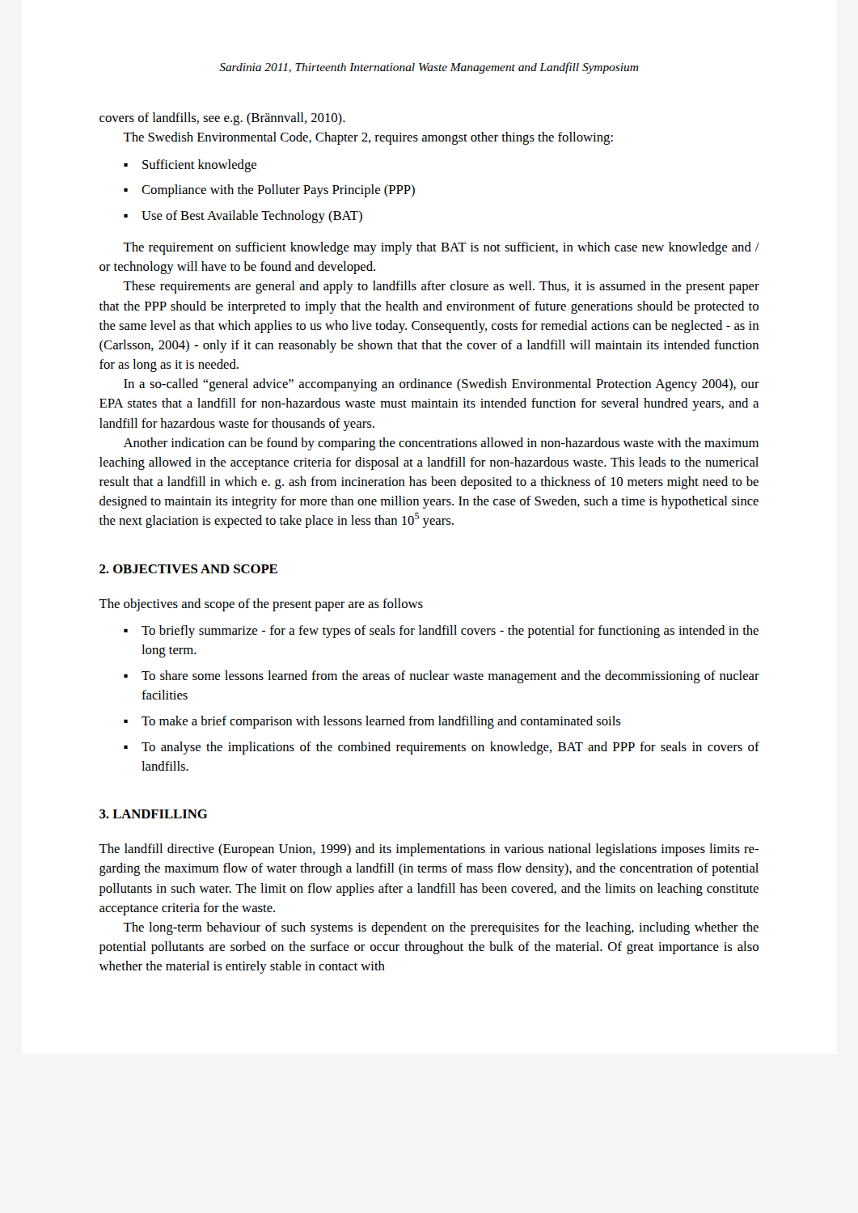Sardinia 2011, Thirteenth International Waste Management and Landfill Symposium
covers of landfills, see e.g. (Brännvall, 2010).
The Swedish Environmental Code, Chapter 2, requires amongst other things the following:
Sufficient knowledge
Compliance with the Polluter Pays Principle (PPP)
Use of Best Available Technology (BAT)
The requirement on sufficient knowledge may imply that BAT is not sufficient, in which case new knowledge and / or technology will have to be found and developed.
These requirements are general and apply to landfills after closure as well. Thus, it is assumed in the present paper that the PPP should be interpreted to imply that the health and environment of future generations should be protected to the same level as that which applies to us who live today. Consequently, costs for remedial actions can be neglected - as in (Carlsson, 2004) - only if it can reasonably be shown that that the cover of a landfill will maintain its intended function for as long as it is needed.
In a so-called “general advice” accompanying an ordinance (Swedish Environmental Protection Agency 2004), our EPA states that a landfill for non-hazardous waste must maintain its intended function for several hundred years, and a landfill for hazardous waste for thousands of years.
Another indication can be found by comparing the concentrations allowed in non-hazardous waste with the maximum leaching allowed in the acceptance criteria for disposal at a landfill for non-hazardous waste. This leads to the numerical result that a landfill in which e. g. ash from incineration has been deposited to a thickness of 10 meters might need to be designed to maintain its integrity for more than one million years. In the case of Sweden, such a time is hypothetical since the next glaciation is expected to take place in less than 105 years.
2. OBJECTIVES AND SCOPE
The objectives and scope of the present paper are as follows
To briefly summarize - for a few types of seals for landfill covers - the potential for functioning as intended in the long term.
To share some lessons learned from the areas of nuclear waste management and the decommissioning of nuclear facilities
To make a brief comparison with lessons learned from landfilling and contaminated soils
To analyse the implications of the combined requirements on knowledge, BAT and PPP for seals in covers of landfills.
3. LANDFILLING
The landfill directive (European Union, 1999) and its implementations in various national legislations imposes limits regarding the maximum flow of water through a landfill (in terms of mass flow density), and the concentration of potential pollutants in such water. The limit on flow applies after a landfill has been covered, and the limits on leaching constitute acceptance criteria for the waste.
The long-term behaviour of such systems is dependent on the prerequisites for the leaching, including whether the potential pollutants are sorbed on the surface or occur throughout the bulk of the material. Of great importance is also whether the material is entirely stable in contact with